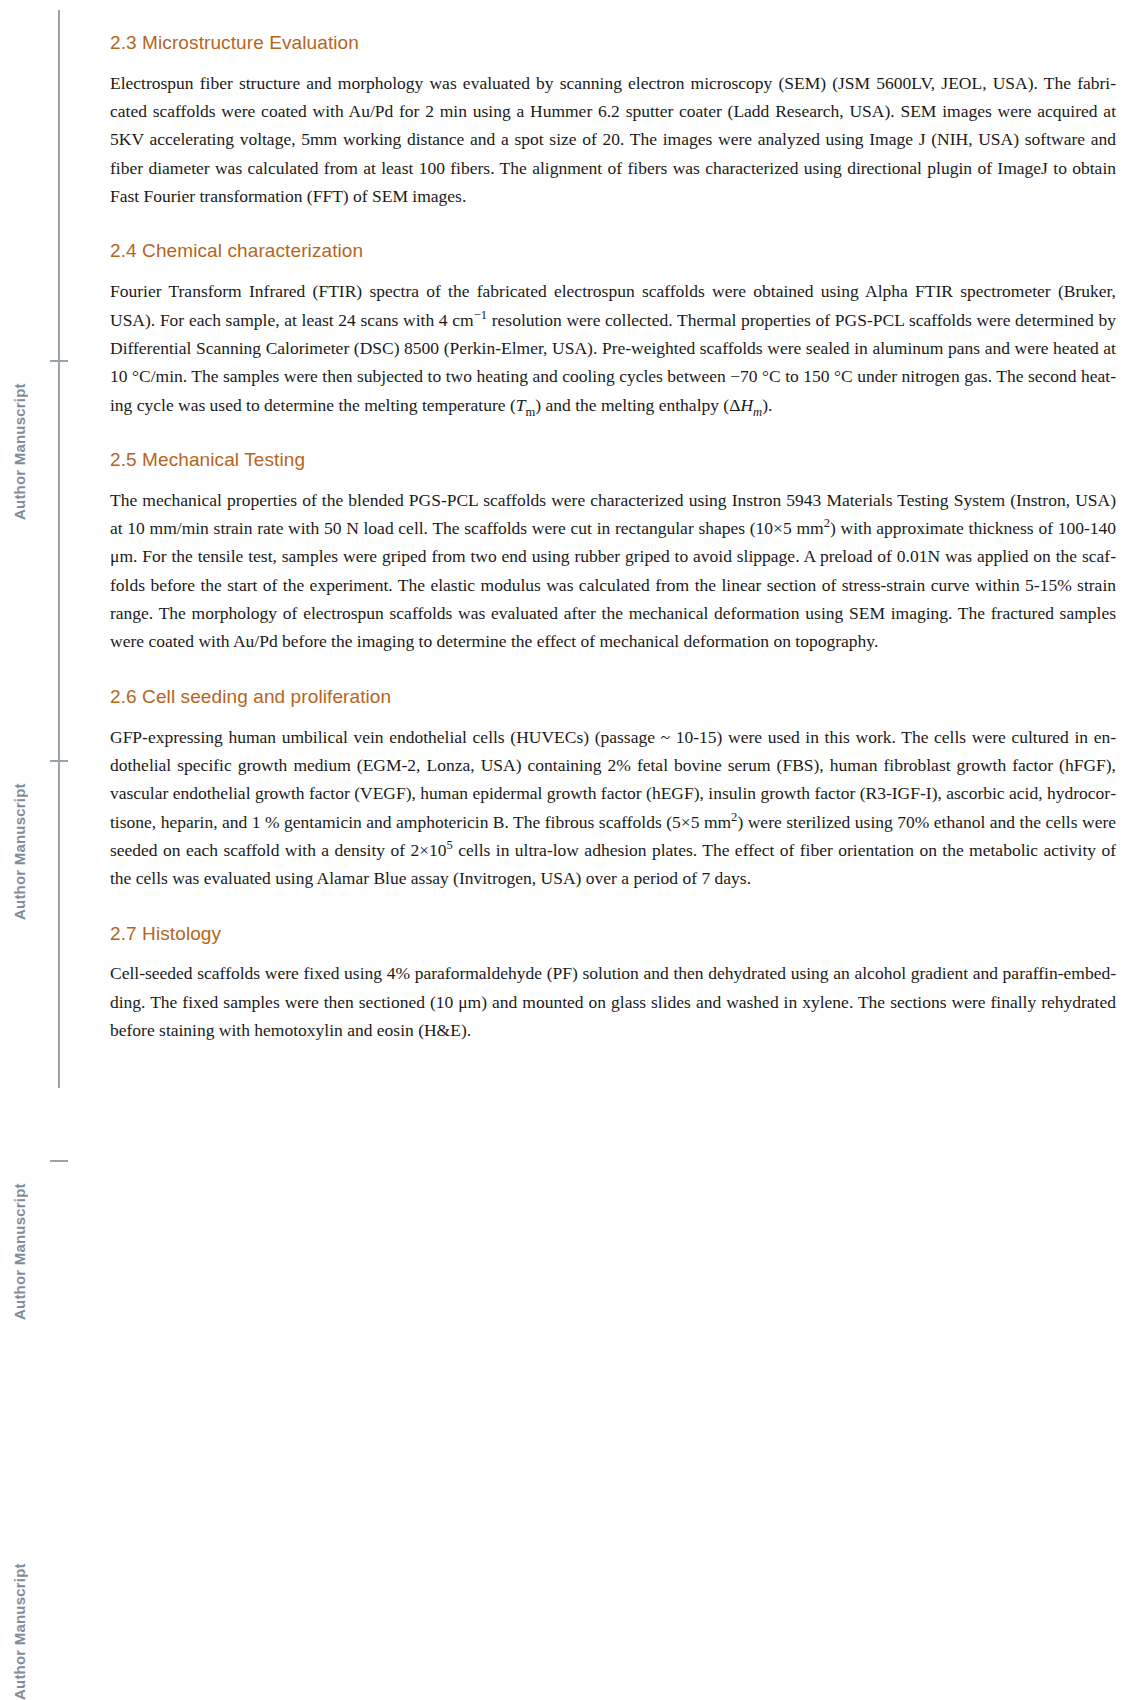Author Manuscript
Author Manuscript
Author Manuscript
Author Manuscript
2.3 Microstructure Evaluation
Electrospun fiber structure and morphology was evaluated by scanning electron microscopy (SEM) (JSM 5600LV, JEOL, USA). The fabricated scaffolds were coated with Au/Pd for 2 min using a Hummer 6.2 sputter coater (Ladd Research, USA). SEM images were acquired at 5KV accelerating voltage, 5mm working distance and a spot size of 20. The images were analyzed using Image J (NIH, USA) software and fiber diameter was calculated from at least 100 fibers. The alignment of fibers was characterized using directional plugin of ImageJ to obtain Fast Fourier transformation (FFT) of SEM images.
2.4 Chemical characterization
Fourier Transform Infrared (FTIR) spectra of the fabricated electrospun scaffolds were obtained using Alpha FTIR spectrometer (Bruker, USA). For each sample, at least 24 scans with 4 cm−1 resolution were collected. Thermal properties of PGS-PCL scaffolds were determined by Differential Scanning Calorimeter (DSC) 8500 (Perkin-Elmer, USA). Pre-weighted scaffolds were sealed in aluminum pans and were heated at 10 °C/min. The samples were then subjected to two heating and cooling cycles between −70 °C to 150 °C under nitrogen gas. The second heating cycle was used to determine the melting temperature (Tm) and the melting enthalpy (ΔHm).
2.5 Mechanical Testing
The mechanical properties of the blended PGS-PCL scaffolds were characterized using Instron 5943 Materials Testing System (Instron, USA) at 10 mm/min strain rate with 50 N load cell. The scaffolds were cut in rectangular shapes (10×5 mm2) with approximate thickness of 100-140 μm. For the tensile test, samples were griped from two end using rubber griped to avoid slippage. A preload of 0.01N was applied on the scaffolds before the start of the experiment. The elastic modulus was calculated from the linear section of stress-strain curve within 5-15% strain range. The morphology of electrospun scaffolds was evaluated after the mechanical deformation using SEM imaging. The fractured samples were coated with Au/Pd before the imaging to determine the effect of mechanical deformation on topography.
2.6 Cell seeding and proliferation
GFP-expressing human umbilical vein endothelial cells (HUVECs) (passage ~ 10-15) were used in this work. The cells were cultured in endothelial specific growth medium (EGM-2, Lonza, USA) containing 2% fetal bovine serum (FBS), human fibroblast growth factor (hFGF), vascular endothelial growth factor (VEGF), human epidermal growth factor (hEGF), insulin growth factor (R3-IGF-I), ascorbic acid, hydrocortisone, heparin, and 1 % gentamicin and amphotericin B. The fibrous scaffolds (5×5 mm2) were sterilized using 70% ethanol and the cells were seeded on each scaffold with a density of 2×105 cells in ultra-low adhesion plates. The effect of fiber orientation on the metabolic activity of the cells was evaluated using Alamar Blue assay (Invitrogen, USA) over a period of 7 days.
2.7 Histology
Cell-seeded scaffolds were fixed using 4% paraformaldehyde (PF) solution and then dehydrated using an alcohol gradient and paraffin-embedding. The fixed samples were then sectioned (10 μm) and mounted on glass slides and washed in xylene. The sections were finally rehydrated before staining with hemotoxylin and eosin (H&E).